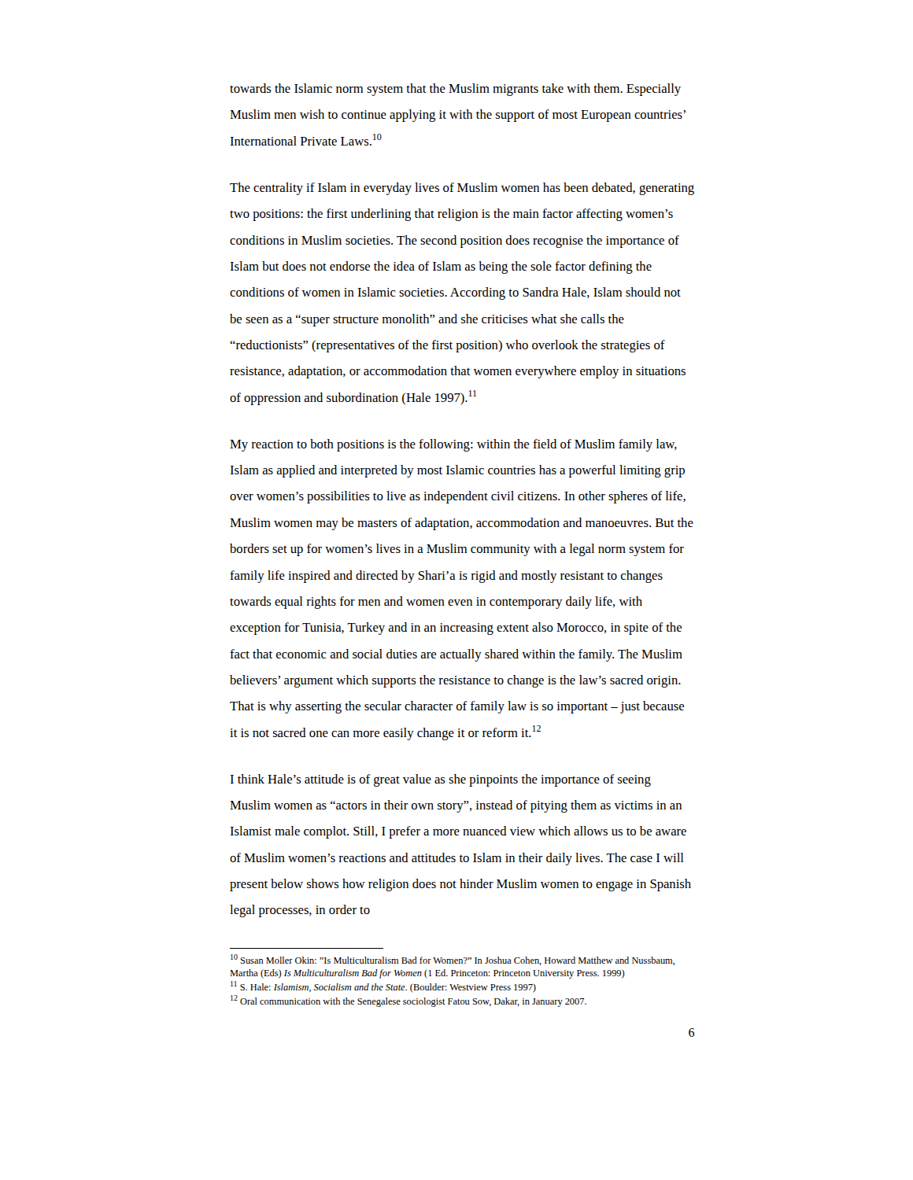towards the Islamic norm system that the Muslim migrants take with them. Especially Muslim men wish to continue applying it with the support of most European countries’ International Private Laws.10
The centrality if Islam in everyday lives of Muslim women has been debated, generating two positions: the first underlining that religion is the main factor affecting women’s conditions in Muslim societies. The second position does recognise the importance of Islam but does not endorse the idea of Islam as being the sole factor defining the conditions of women in Islamic societies. According to Sandra Hale, Islam should not be seen as a “super structure monolith” and she criticises what she calls the “reductionists” (representatives of the first position) who overlook the strategies of resistance, adaptation, or accommodation that women everywhere employ in situations of oppression and subordination (Hale 1997).11
My reaction to both positions is the following: within the field of Muslim family law, Islam as applied and interpreted by most Islamic countries has a powerful limiting grip over women’s possibilities to live as independent civil citizens. In other spheres of life, Muslim women may be masters of adaptation, accommodation and manoeuvres. But the borders set up for women’s lives in a Muslim community with a legal norm system for family life inspired and directed by Shari’a is rigid and mostly resistant to changes towards equal rights for men and women even in contemporary daily life, with exception for Tunisia, Turkey and in an increasing extent also Morocco, in spite of the fact that economic and social duties are actually shared within the family. The Muslim believers’ argument which supports the resistance to change is the law’s sacred origin. That is why asserting the secular character of family law is so important – just because it is not sacred one can more easily change it or reform it.12
I think Hale’s attitude is of great value as she pinpoints the importance of seeing Muslim women as “actors in their own story”, instead of pitying them as victims in an Islamist male complot. Still, I prefer a more nuanced view which allows us to be aware of Muslim women’s reactions and attitudes to Islam in their daily lives. The case I will present below shows how religion does not hinder Muslim women to engage in Spanish legal processes, in order to
10 Susan Moller Okin: ”Is Multiculturalism Bad for Women?” In Joshua Cohen, Howard Matthew and Nussbaum, Martha (Eds) Is Multiculturalism Bad for Women (1 Ed. Princeton: Princeton University Press. 1999)
11 S. Hale: Islamism, Socialism and the State. (Boulder: Westview Press 1997)
12 Oral communication with the Senegalese sociologist Fatou Sow, Dakar, in January 2007.
6